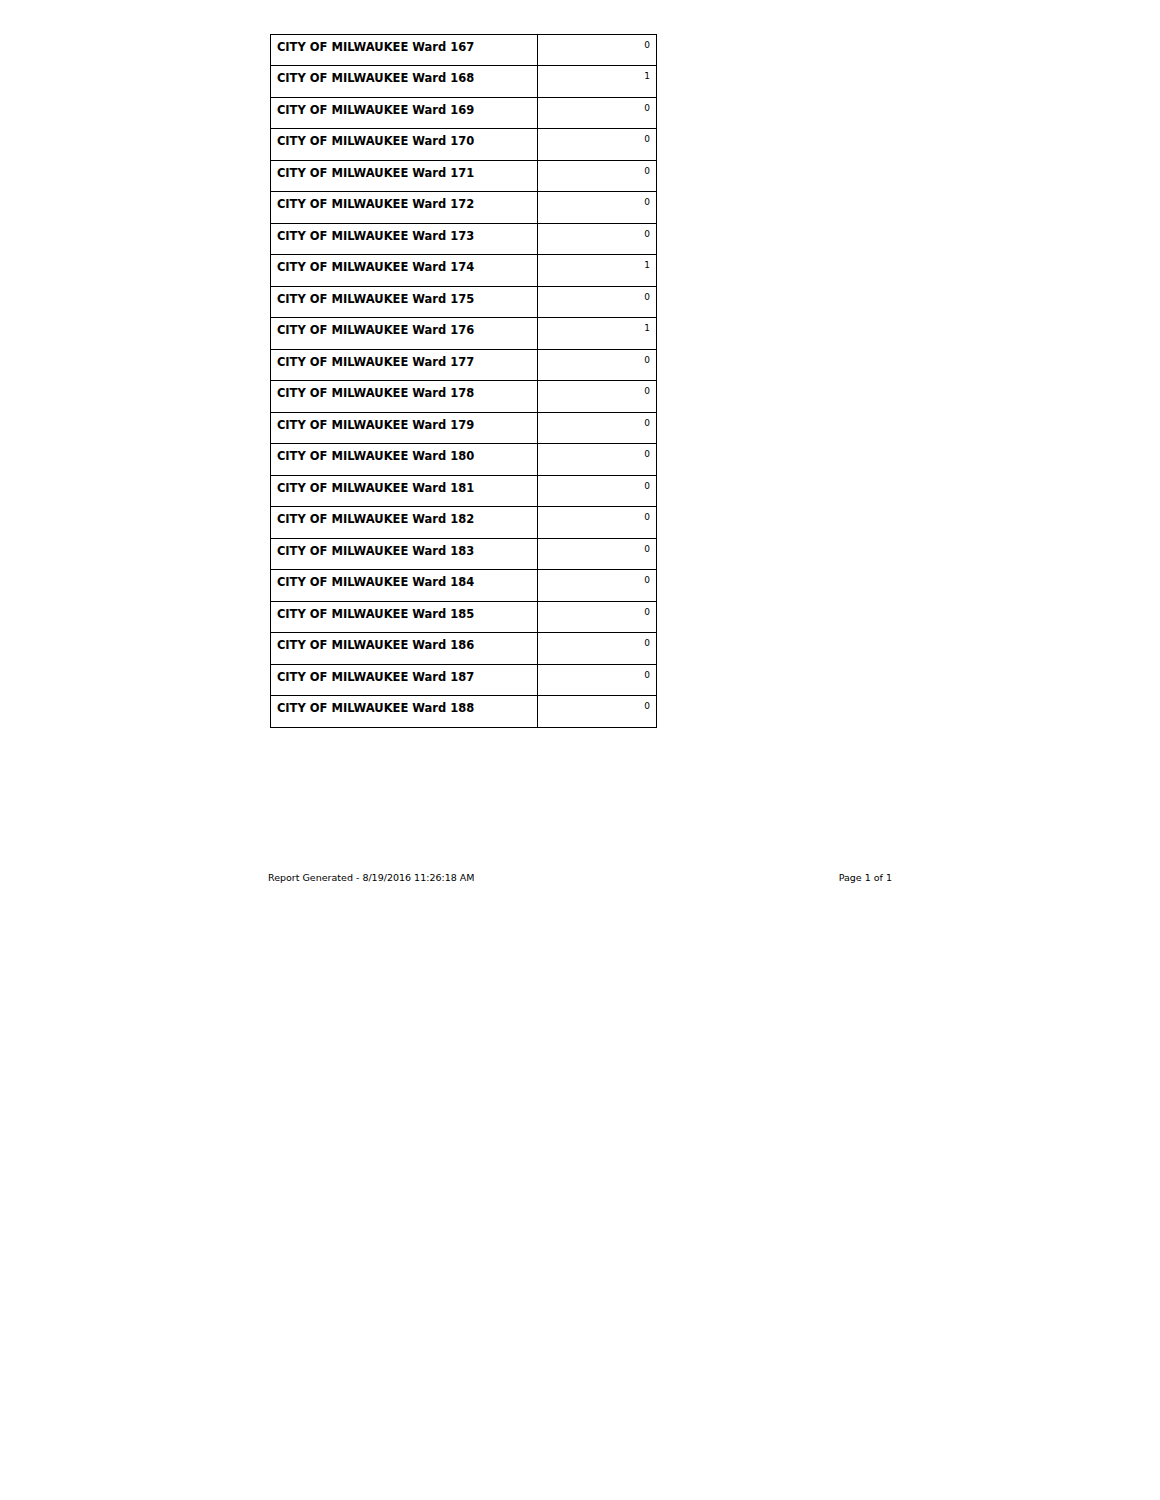| CITY OF MILWAUKEE Ward 167 | 0 |
| CITY OF MILWAUKEE Ward 168 | 1 |
| CITY OF MILWAUKEE Ward 169 | 0 |
| CITY OF MILWAUKEE Ward 170 | 0 |
| CITY OF MILWAUKEE Ward 171 | 0 |
| CITY OF MILWAUKEE Ward 172 | 0 |
| CITY OF MILWAUKEE Ward 173 | 0 |
| CITY OF MILWAUKEE Ward 174 | 1 |
| CITY OF MILWAUKEE Ward 175 | 0 |
| CITY OF MILWAUKEE Ward 176 | 1 |
| CITY OF MILWAUKEE Ward 177 | 0 |
| CITY OF MILWAUKEE Ward 178 | 0 |
| CITY OF MILWAUKEE Ward 179 | 0 |
| CITY OF MILWAUKEE Ward 180 | 0 |
| CITY OF MILWAUKEE Ward 181 | 0 |
| CITY OF MILWAUKEE Ward 182 | 0 |
| CITY OF MILWAUKEE Ward 183 | 0 |
| CITY OF MILWAUKEE Ward 184 | 0 |
| CITY OF MILWAUKEE Ward 185 | 0 |
| CITY OF MILWAUKEE Ward 186 | 0 |
| CITY OF MILWAUKEE Ward 187 | 0 |
| CITY OF MILWAUKEE Ward 188 | 0 |
Report Generated - 8/19/2016 11:26:18 AM Page 1 of 1